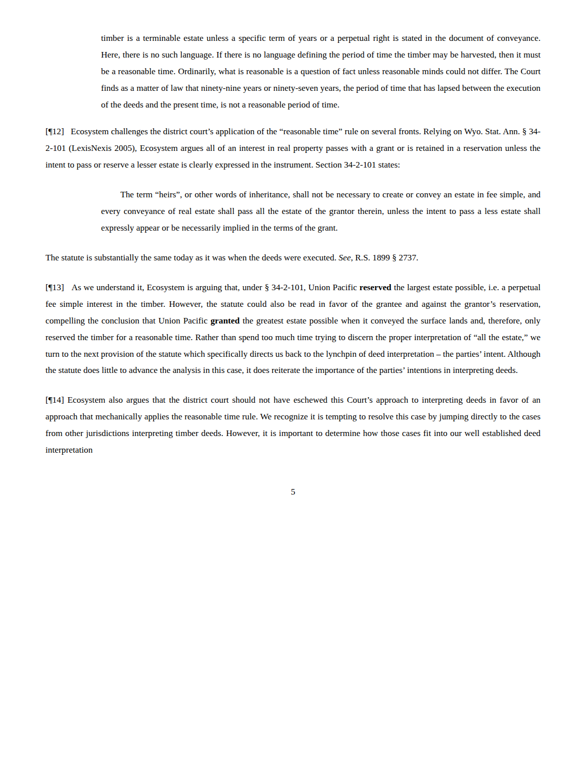timber is a terminable estate unless a specific term of years or a perpetual right is stated in the document of conveyance. Here, there is no such language. If there is no language defining the period of time the timber may be harvested, then it must be a reasonable time. Ordinarily, what is reasonable is a question of fact unless reasonable minds could not differ. The Court finds as a matter of law that ninety-nine years or ninety-seven years, the period of time that has lapsed between the execution of the deeds and the present time, is not a reasonable period of time.
[¶12] Ecosystem challenges the district court’s application of the “reasonable time” rule on several fronts. Relying on Wyo. Stat. Ann. § 34-2-101 (LexisNexis 2005), Ecosystem argues all of an interest in real property passes with a grant or is retained in a reservation unless the intent to pass or reserve a lesser estate is clearly expressed in the instrument. Section 34-2-101 states:
The term “heirs”, or other words of inheritance, shall not be necessary to create or convey an estate in fee simple, and every conveyance of real estate shall pass all the estate of the grantor therein, unless the intent to pass a less estate shall expressly appear or be necessarily implied in the terms of the grant.
The statute is substantially the same today as it was when the deeds were executed. See, R.S. 1899 § 2737.
[¶13] As we understand it, Ecosystem is arguing that, under § 34-2-101, Union Pacific reserved the largest estate possible, i.e. a perpetual fee simple interest in the timber. However, the statute could also be read in favor of the grantee and against the grantor’s reservation, compelling the conclusion that Union Pacific granted the greatest estate possible when it conveyed the surface lands and, therefore, only reserved the timber for a reasonable time. Rather than spend too much time trying to discern the proper interpretation of “all the estate,” we turn to the next provision of the statute which specifically directs us back to the lynchpin of deed interpretation – the parties’ intent. Although the statute does little to advance the analysis in this case, it does reiterate the importance of the parties’ intentions in interpreting deeds.
[¶14] Ecosystem also argues that the district court should not have eschewed this Court’s approach to interpreting deeds in favor of an approach that mechanically applies the reasonable time rule. We recognize it is tempting to resolve this case by jumping directly to the cases from other jurisdictions interpreting timber deeds. However, it is important to determine how those cases fit into our well established deed interpretation
5